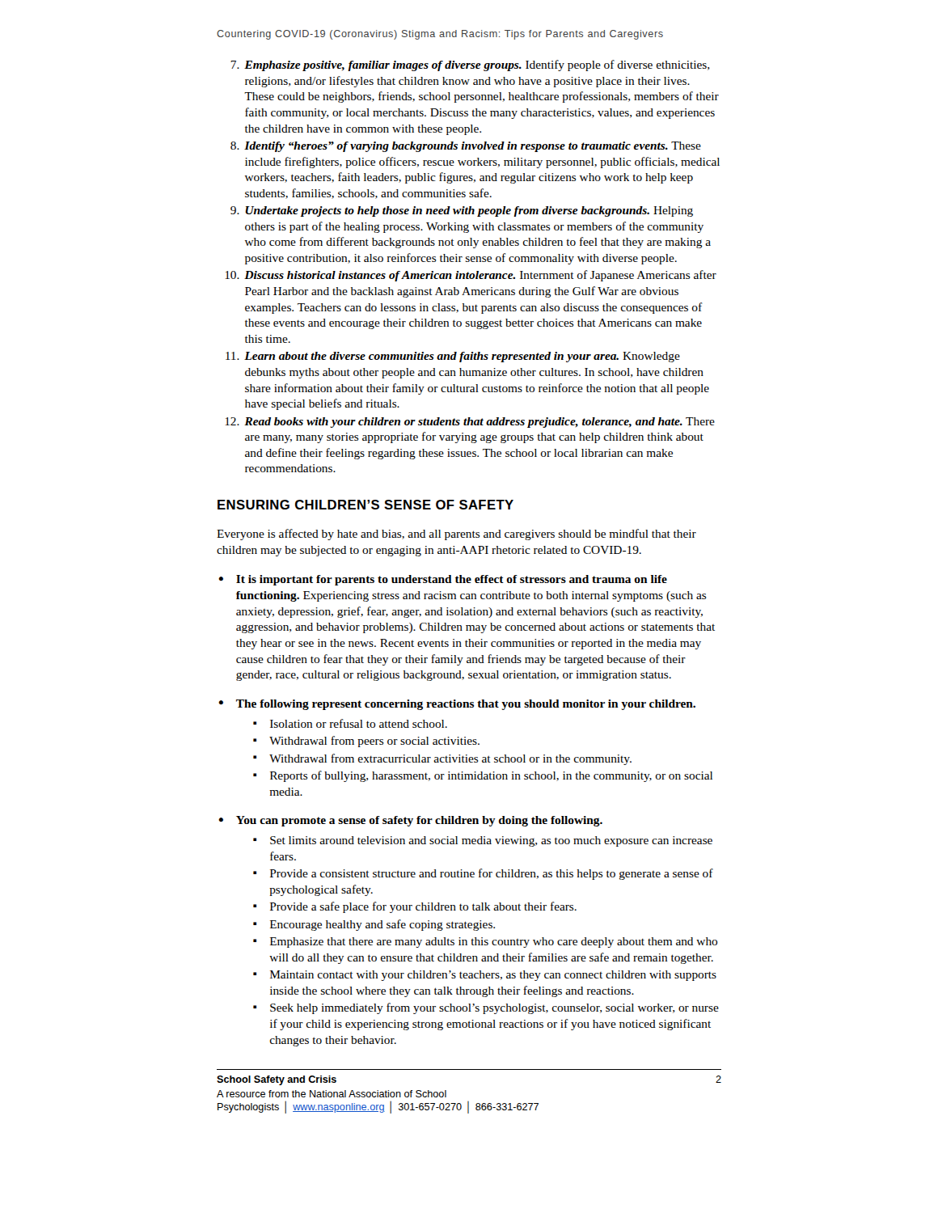Countering COVID-19 (Coronavirus) Stigma and Racism: Tips for Parents and Caregivers
Emphasize positive, familiar images of diverse groups. Identify people of diverse ethnicities, religions, and/or lifestyles that children know and who have a positive place in their lives. These could be neighbors, friends, school personnel, healthcare professionals, members of their faith community, or local merchants. Discuss the many characteristics, values, and experiences the children have in common with these people.
Identify “heroes” of varying backgrounds involved in response to traumatic events. These include firefighters, police officers, rescue workers, military personnel, public officials, medical workers, teachers, faith leaders, public figures, and regular citizens who work to help keep students, families, schools, and communities safe.
Undertake projects to help those in need with people from diverse backgrounds. Helping others is part of the healing process. Working with classmates or members of the community who come from different backgrounds not only enables children to feel that they are making a positive contribution, it also reinforces their sense of commonality with diverse people.
Discuss historical instances of American intolerance. Internment of Japanese Americans after Pearl Harbor and the backlash against Arab Americans during the Gulf War are obvious examples. Teachers can do lessons in class, but parents can also discuss the consequences of these events and encourage their children to suggest better choices that Americans can make this time.
Learn about the diverse communities and faiths represented in your area. Knowledge debunks myths about other people and can humanize other cultures. In school, have children share information about their family or cultural customs to reinforce the notion that all people have special beliefs and rituals.
Read books with your children or students that address prejudice, tolerance, and hate. There are many, many stories appropriate for varying age groups that can help children think about and define their feelings regarding these issues. The school or local librarian can make recommendations.
ENSURING CHILDREN’S SENSE OF SAFETY
Everyone is affected by hate and bias, and all parents and caregivers should be mindful that their children may be subjected to or engaging in anti-AAPI rhetoric related to COVID-19.
It is important for parents to understand the effect of stressors and trauma on life functioning. Experiencing stress and racism can contribute to both internal symptoms (such as anxiety, depression, grief, fear, anger, and isolation) and external behaviors (such as reactivity, aggression, and behavior problems). Children may be concerned about actions or statements that they hear or see in the news. Recent events in their communities or reported in the media may cause children to fear that they or their family and friends may be targeted because of their gender, race, cultural or religious background, sexual orientation, or immigration status.
The following represent concerning reactions that you should monitor in your children.
Isolation or refusal to attend school.
Withdrawal from peers or social activities.
Withdrawal from extracurricular activities at school or in the community.
Reports of bullying, harassment, or intimidation in school, in the community, or on social media.
You can promote a sense of safety for children by doing the following.
Set limits around television and social media viewing, as too much exposure can increase fears.
Provide a consistent structure and routine for children, as this helps to generate a sense of psychological safety.
Provide a safe place for your children to talk about their fears.
Encourage healthy and safe coping strategies.
Emphasize that there are many adults in this country who care deeply about them and who will do all they can to ensure that children and their families are safe and remain together.
Maintain contact with your children’s teachers, as they can connect children with supports inside the school where they can talk through their feelings and reactions.
Seek help immediately from your school’s psychologist, counselor, social worker, or nurse if your child is experiencing strong emotional reactions or if you have noticed significant changes to their behavior.
School Safety and Crisis
A resource from the National Association of School Psychologists│www.nasponline.org│301-657-0270│866-331-6277
2